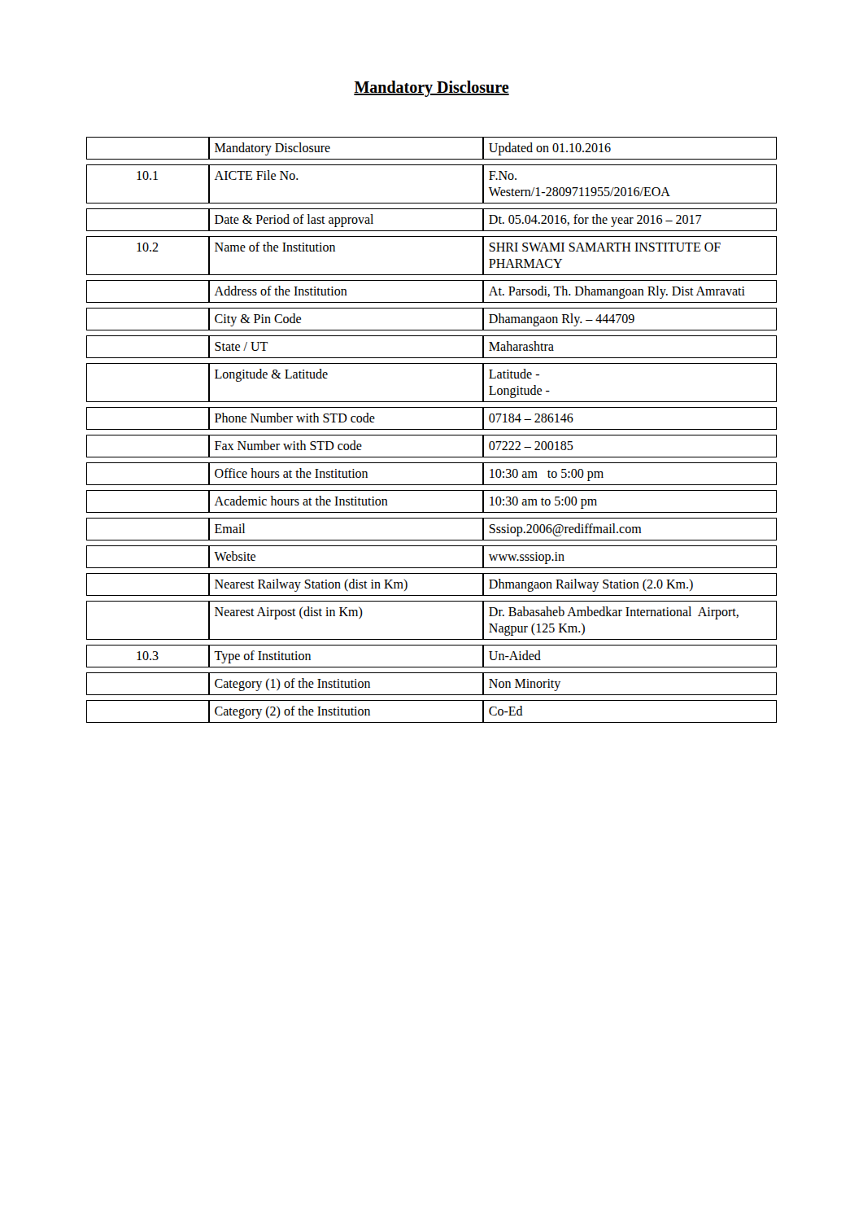Mandatory Disclosure
| | Mandatory Disclosure | Updated on 01.10.2016 |
| 10.1 | AICTE File No. | F.No. Western/1-2809711955/2016/EOA |
| | Date & Period of last approval | Dt. 05.04.2016, for the year 2016 – 2017 |
| 10.2 | Name of the Institution | SHRI SWAMI SAMARTH INSTITUTE OF PHARMACY |
| | Address of the Institution | At. Parsodi, Th. Dhamangoan Rly. Dist Amravati |
| | City & Pin Code | Dhamangaon Rly. – 444709 |
| | State / UT | Maharashtra |
| | Longitude & Latitude | Latitude - Longitude - |
| | Phone Number with STD code | 07184 – 286146 |
| | Fax Number with STD code | 07222 – 200185 |
| | Office hours at the Institution | 10:30 am to 5:00 pm |
| | Academic hours at the Institution | 10:30 am to 5:00 pm |
| | Email | Sssiop.2006@rediffmail.com |
| | Website | www.sssiop.in |
| | Nearest Railway Station (dist in Km) | Dhmangaon Railway Station (2.0 Km.) |
| | Nearest Airpost (dist in Km) | Dr. Babasaheb Ambedkar International Airport, Nagpur (125 Km.) |
| 10.3 | Type of Institution | Un-Aided |
| | Category (1) of the Institution | Non Minority |
| | Category (2) of the Institution | Co-Ed |